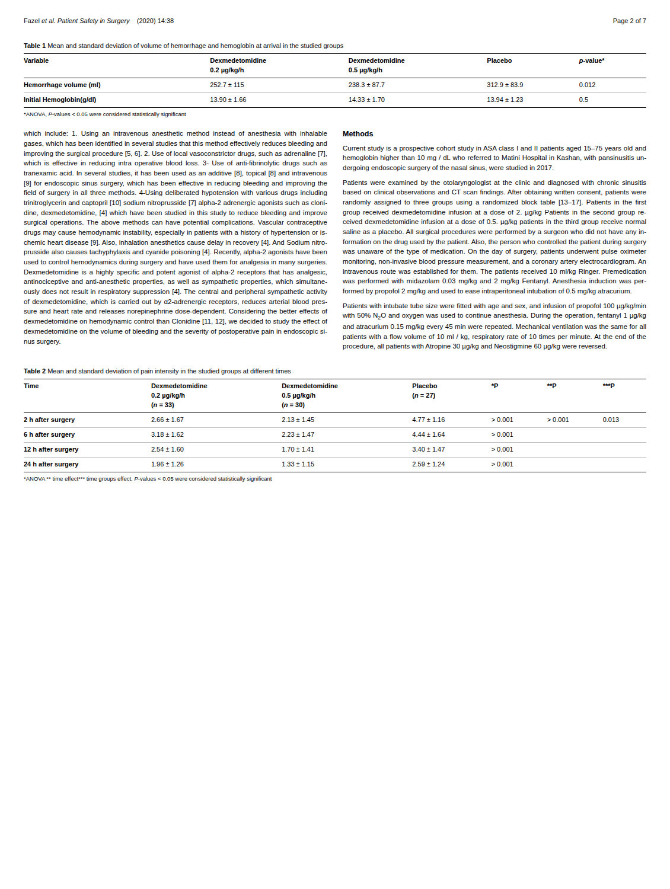Fazel et al. Patient Safety in Surgery (2020) 14:38
Page 2 of 7
Table 1 Mean and standard deviation of volume of hemorrhage and hemoglobin at arrival in the studied groups
| Variable | Dexmedetomidine 0.2 µg/kg/h | Dexmedetomidine 0.5 µg/kg/h | Placebo | p -value* |
| --- | --- | --- | --- | --- |
| Hemorrhage volume (ml) | 252.7 ± 115 | 238.3 ± 87.7 | 312.9 ± 83.9 | 0.012 |
| Initial Hemoglobin(g/dl) | 13.90 ± 1.66 | 14.33 ± 1.70 | 13.94 ± 1.23 | 0.5 |
*ANOVA, P-values < 0.05 were considered statistically significant
which include: 1. Using an intravenous anesthetic method instead of anesthesia with inhalable gases, which has been identified in several studies that this method effectively reduces bleeding and improving the surgical procedure [5, 6]. 2. Use of local vasoconstrictor drugs, such as adrenaline [7], which is effective in reducing intra operative blood loss. 3- Use of anti-fibrinolytic drugs such as tranexamic acid. In several studies, it has been used as an additive [8], topical [8] and intravenous [9] for endoscopic sinus surgery, which has been effective in reducing bleeding and improving the field of surgery in all three methods. 4-Using deliberated hypotension with various drugs including trinitroglycerin and captopril [10] sodium nitroprusside [7] alpha-2 adrenergic agonists such as clonidine, dexmedetomidine, [4] which have been studied in this study to reduce bleeding and improve surgical operations. The above methods can have potential complications. Vascular contraceptive drugs may cause hemodynamic instability, especially in patients with a history of hypertension or ischemic heart disease [9]. Also, inhalation anesthetics cause delay in recovery [4]. And Sodium nitroprusside also causes tachyphylaxis and cyanide poisoning [4]. Recently, alpha-2 agonists have been used to control hemodynamics during surgery and have used them for analgesia in many surgeries. Dexmedetomidine is a highly specific and potent agonist of alpha-2 receptors that has analgesic, antinociceptive and anti-anesthetic properties, as well as sympathetic properties, which simultaneously does not result in respiratory suppression [4]. The central and peripheral sympathetic activity of dexmedetomidine, which is carried out by α2-adrenergic receptors, reduces arterial blood pressure and heart rate and releases norepinephrine dose-dependent. Considering the better effects of dexmedetomidine on hemodynamic control than Clonidine [11, 12], we decided to study the effect of dexmedetomidine on the volume of bleeding and the severity of postoperative pain in endoscopic sinus surgery.
Methods
Current study is a prospective cohort study in ASA class I and II patients aged 15–75 years old and hemoglobin higher than 10 mg / dL who referred to Matini Hospital in Kashan, with pansinusitis undergoing endoscopic surgery of the nasal sinus, were studied in 2017.
Patients were examined by the otolaryngologist at the clinic and diagnosed with chronic sinusitis based on clinical observations and CT scan findings. After obtaining written consent, patients were randomly assigned to three groups using a randomized block table [13–17]. Patients in the first group received dexmedetomidine infusion at a dose of 2. µg/kg Patients in the second group received dexmedetomidine infusion at a dose of 0.5. µg/kg patients in the third group receive normal saline as a placebo. All surgical procedures were performed by a surgeon who did not have any information on the drug used by the patient. Also, the person who controlled the patient during surgery was unaware of the type of medication. On the day of surgery, patients underwent pulse oximeter monitoring, non-invasive blood pressure measurement, and a coronary artery electrocardiogram. An intravenous route was established for them. The patients received 10 ml/kg Ringer. Premedication was performed with midazolam 0.03 mg/kg and 2 mg/kg Fentanyl. Anesthesia induction was performed by propofol 2 mg/kg and used to ease intraperitoneal intubation of 0.5 mg/kg atracurium.
Patients with intubate tube size were fitted with age and sex, and infusion of propofol 100 µg/kg/min with 50% N2O and oxygen was used to continue anesthesia. During the operation, fentanyl 1 µg/kg and atracurium 0.15 mg/kg every 45 min were repeated. Mechanical ventilation was the same for all patients with a flow volume of 10 ml / kg, respiratory rate of 10 times per minute. At the end of the procedure, all patients with Atropine 30 µg/kg and Neostigmine 60 µg/kg were reversed.
Table 2 Mean and standard deviation of pain intensity in the studied groups at different times
| Time | Dexmedetomidine 0.2 µg/kg/h ( n = 33) | Dexmedetomidine 0.5 µg/kg/h ( n = 30) | Placebo ( n = 27) | *P | **P | ***P |
| --- | --- | --- | --- | --- | --- | --- |
| 2 h after surgery | 2.66 ± 1.67 | 2.13 ± 1.45 | 4.77 ± 1.16 | > 0.001 | > 0.001 | 0.013 |
| 6 h after surgery | 3.18 ± 1.62 | 2.23 ± 1.47 | 4.44 ± 1.64 | > 0.001 | | |
| 12 h after surgery | 2.54 ± 1.60 | 1.70 ± 1.41 | 3.40 ± 1.47 | > 0.001 | | |
| 24 h after surgery | 1.96 ± 1.26 | 1.33 ± 1.15 | 2.59 ± 1.24 | > 0.001 | | |
*ANOVA ** time effect*** time groups effect. P-values < 0.05 were considered statistically significant